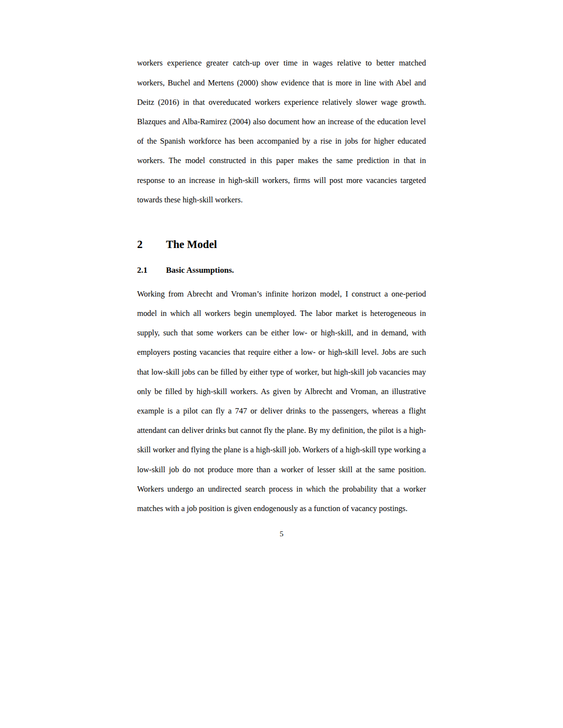workers experience greater catch-up over time in wages relative to better matched workers, Buchel and Mertens (2000) show evidence that is more in line with Abel and Deitz (2016) in that overeducated workers experience relatively slower wage growth. Blazques and Alba-Ramirez (2004) also document how an increase of the education level of the Spanish workforce has been accompanied by a rise in jobs for higher educated workers. The model constructed in this paper makes the same prediction in that in response to an increase in high-skill workers, firms will post more vacancies targeted towards these high-skill workers.
2 The Model
2.1 Basic Assumptions.
Working from Abrecht and Vroman’s infinite horizon model, I construct a one-period model in which all workers begin unemployed. The labor market is heterogeneous in supply, such that some workers can be either low- or high-skill, and in demand, with employers posting vacancies that require either a low- or high-skill level. Jobs are such that low-skill jobs can be filled by either type of worker, but high-skill job vacancies may only be filled by high-skill workers. As given by Albrecht and Vroman, an illustrative example is a pilot can fly a 747 or deliver drinks to the passengers, whereas a flight attendant can deliver drinks but cannot fly the plane. By my definition, the pilot is a high-skill worker and flying the plane is a high-skill job. Workers of a high-skill type working a low-skill job do not produce more than a worker of lesser skill at the same position. Workers undergo an undirected search process in which the probability that a worker matches with a job position is given endogenously as a function of vacancy postings.
5